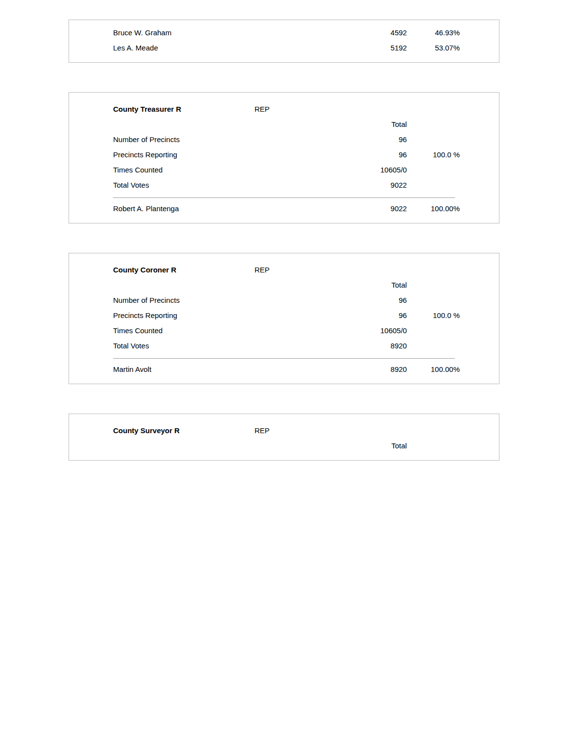| Bruce W. Graham | | 4592 | 46.93% |
| Les A. Meade | | 5192 | 53.07% |
| County Treasurer R | REP | | |
| | | Total | |
| Number of Precincts | | 96 | |
| Precincts Reporting | | 96 | 100.0 % |
| Times Counted | | 10605/0 | |
| Total Votes | | 9022 | |
| Robert A. Plantenga | | 9022 | 100.00% |
| County Coroner R | REP | | |
| | | Total | |
| Number of Precincts | | 96 | |
| Precincts Reporting | | 96 | 100.0 % |
| Times Counted | | 10605/0 | |
| Total Votes | | 8920 | |
| Martin Avolt | | 8920 | 100.00% |
| County Surveyor R | REP | | |
| | | Total | |